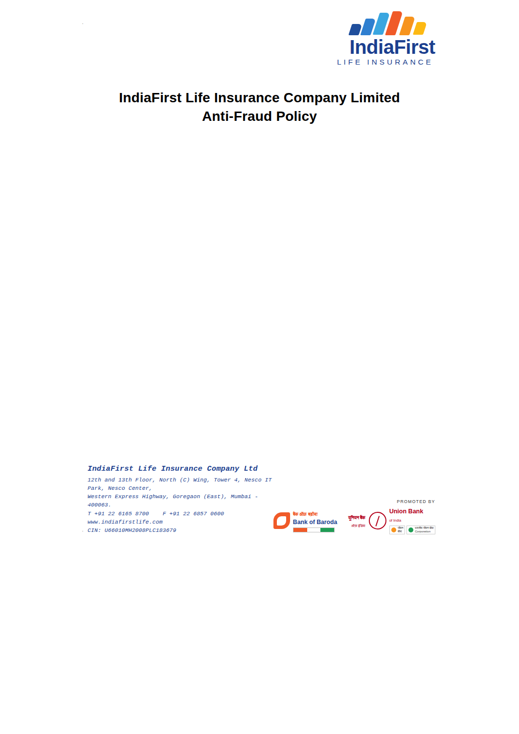.
IndiaFirst
LIFE INSURANCE
IndiaFirst Life Insurance Company Limited
Anti-Fraud Policy
IndiaFirst Life Insurance Company Ltd 12th and 13th Floor, North (C) Wing, Tower 4, Nesco IT Park, Nesco Center,
Western Express Highway, Goregaon (East), Mumbai - 400063.
T +91 22 6165 8700 F +91 22 6857 0600
www.indiafirstlife.com
CIN: U66010MH2008PLC183679
Promoted by
बैंक ऑफ़ बड़ौदा
Bank of Baroda
यूनियन बैंक
ऑफ़ इंडिया Union Bank
of India जीवन
बीमा भारतीय जीवन बीमा
Corporation
.